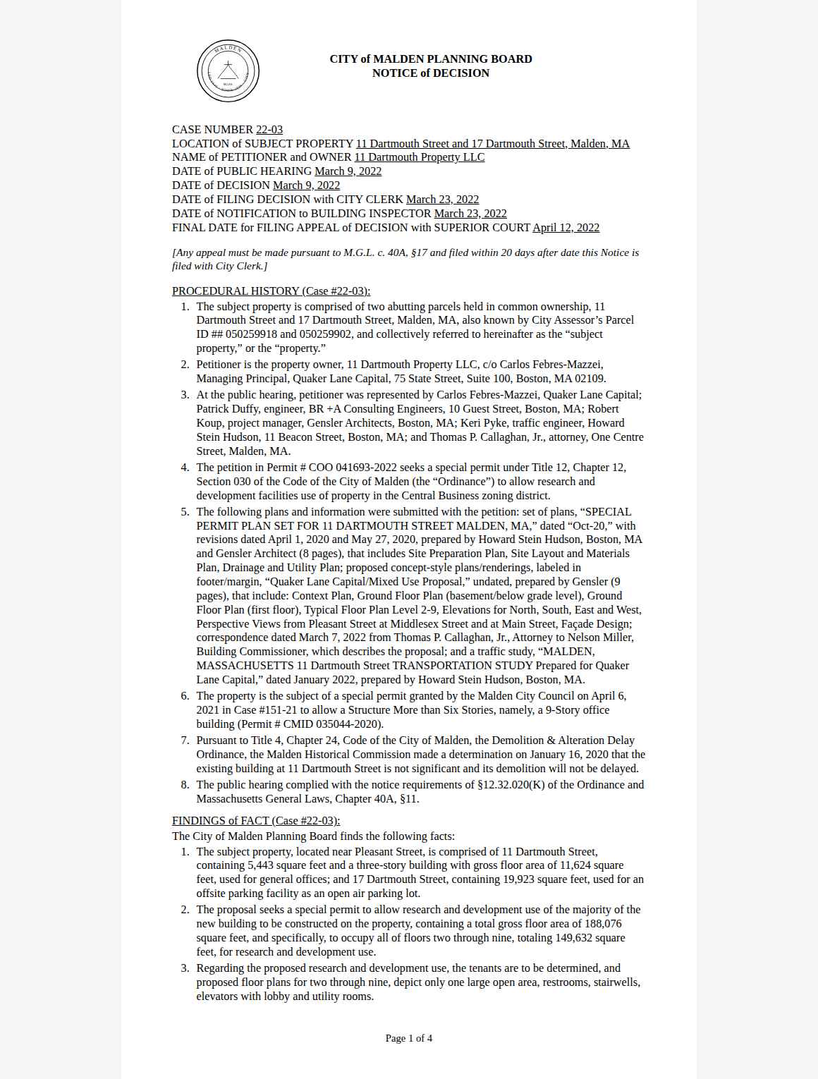MALDEN SETTLED 1640 · TOWN 1649 · CITY 1882 MASS.
CITY of MALDEN PLANNING BOARD
NOTICE of DECISION
CASE NUMBER 22-03
LOCATION of SUBJECT PROPERTY 11 Dartmouth Street and 17 Dartmouth Street, Malden, MA
NAME of PETITIONER and OWNER 11 Dartmouth Property LLC
DATE of PUBLIC HEARING March 9, 2022
DATE of DECISION March 9, 2022
DATE of FILING DECISION with CITY CLERK March 23, 2022
DATE of NOTIFICATION to BUILDING INSPECTOR March 23, 2022
FINAL DATE for FILING APPEAL of DECISION with SUPERIOR COURT April 12, 2022
[Any appeal must be made pursuant to M.G.L. c. 40A, §17 and filed within 20 days after date this Notice is filed with City Clerk.]
PROCEDURAL HISTORY (Case #22-03):
The subject property is comprised of two abutting parcels held in common ownership, 11 Dartmouth Street and 17 Dartmouth Street, Malden, MA, also known by City Assessor’s Parcel ID ## 050259918 and 050259902, and collectively referred to hereinafter as the “subject property,” or the “property.”
Petitioner is the property owner, 11 Dartmouth Property LLC, c/o Carlos Febres-Mazzei, Managing Principal, Quaker Lane Capital, 75 State Street, Suite 100, Boston, MA 02109.
At the public hearing, petitioner was represented by Carlos Febres-Mazzei, Quaker Lane Capital; Patrick Duffy, engineer, BR +A Consulting Engineers, 10 Guest Street, Boston, MA; Robert Koup, project manager, Gensler Architects, Boston, MA; Keri Pyke, traffic engineer, Howard Stein Hudson, 11 Beacon Street, Boston, MA; and Thomas P. Callaghan, Jr., attorney, One Centre Street, Malden, MA.
The petition in Permit # COO 041693-2022 seeks a special permit under Title 12, Chapter 12, Section 030 of the Code of the City of Malden (the “Ordinance”) to allow research and development facilities use of property in the Central Business zoning district.
The following plans and information were submitted with the petition: set of plans, “SPECIAL PERMIT PLAN SET FOR 11 DARTMOUTH STREET MALDEN, MA,” dated “Oct-20,” with revisions dated April 1, 2020 and May 27, 2020, prepared by Howard Stein Hudson, Boston, MA and Gensler Architect (8 pages), that includes Site Preparation Plan, Site Layout and Materials Plan, Drainage and Utility Plan; proposed concept-style plans/renderings, labeled in footer/margin, “Quaker Lane Capital/Mixed Use Proposal,” undated, prepared by Gensler (9 pages), that include: Context Plan, Ground Floor Plan (basement/below grade level), Ground Floor Plan (first floor), Typical Floor Plan Level 2-9, Elevations for North, South, East and West, Perspective Views from Pleasant Street at Middlesex Street and at Main Street, Façade Design; correspondence dated March 7, 2022 from Thomas P. Callaghan, Jr., Attorney to Nelson Miller, Building Commissioner, which describes the proposal; and a traffic study, “MALDEN, MASSACHUSETTS 11 Dartmouth Street TRANSPORTATION STUDY Prepared for Quaker Lane Capital,” dated January 2022, prepared by Howard Stein Hudson, Boston, MA.
The property is the subject of a special permit granted by the Malden City Council on April 6, 2021 in Case #151-21 to allow a Structure More than Six Stories, namely, a 9-Story office building (Permit # CMID 035044-2020).
Pursuant to Title 4, Chapter 24, Code of the City of Malden, the Demolition & Alteration Delay Ordinance, the Malden Historical Commission made a determination on January 16, 2020 that the existing building at 11 Dartmouth Street is not significant and its demolition will not be delayed.
The public hearing complied with the notice requirements of §12.32.020(K) of the Ordinance and Massachusetts General Laws, Chapter 40A, §11.
FINDINGS of FACT (Case #22-03):
The City of Malden Planning Board finds the following facts:
The subject property, located near Pleasant Street, is comprised of 11 Dartmouth Street, containing 5,443 square feet and a three-story building with gross floor area of 11,624 square feet, used for general offices; and 17 Dartmouth Street, containing 19,923 square feet, used for an offsite parking facility as an open air parking lot.
The proposal seeks a special permit to allow research and development use of the majority of the new building to be constructed on the property, containing a total gross floor area of 188,076 square feet, and specifically, to occupy all of floors two through nine, totaling 149,632 square feet, for research and development use.
Regarding the proposed research and development use, the tenants are to be determined, and proposed floor plans for two through nine, depict only one large open area, restrooms, stairwells, elevators with lobby and utility rooms.
Page 1 of 4